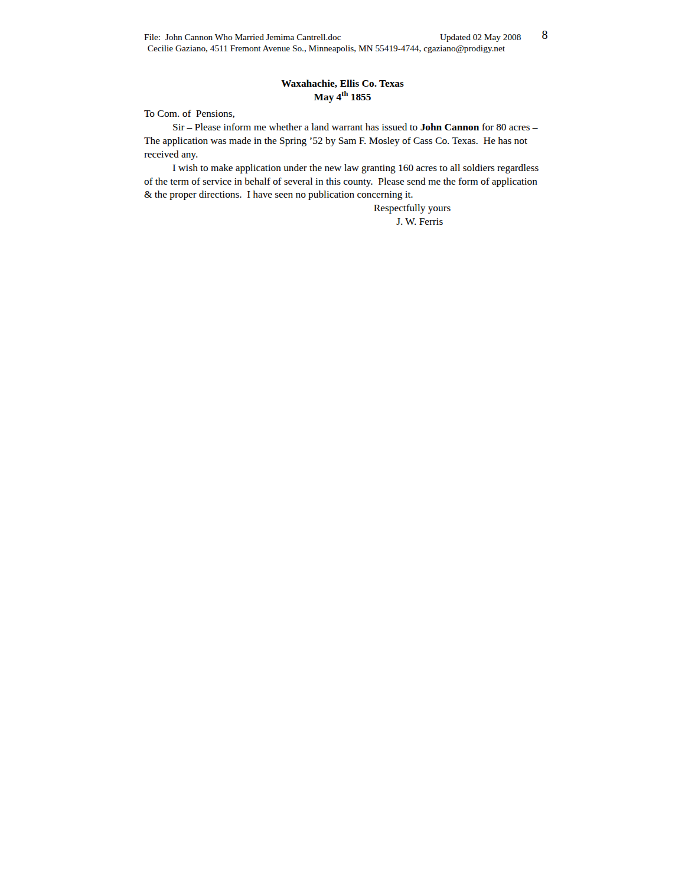8
File: John Cannon Who Married Jemima Cantrell.doc Updated 02 May 2008
Cecilie Gaziano, 4511 Fremont Avenue So., Minneapolis, MN 55419-4744, cgaziano@prodigy.net
Waxahachie, Ellis Co. Texas
May 4th 1855
To Com. of Pensions,
Sir – Please inform me whether a land warrant has issued to John Cannon for 80 acres – The application was made in the Spring ’52 by Sam F. Mosley of Cass Co. Texas. He has not received any.
I wish to make application under the new law granting 160 acres to all soldiers regardless of the term of service in behalf of several in this county. Please send me the form of application & the proper directions. I have seen no publication concerning it.
Respectfully yours
J. W. Ferris